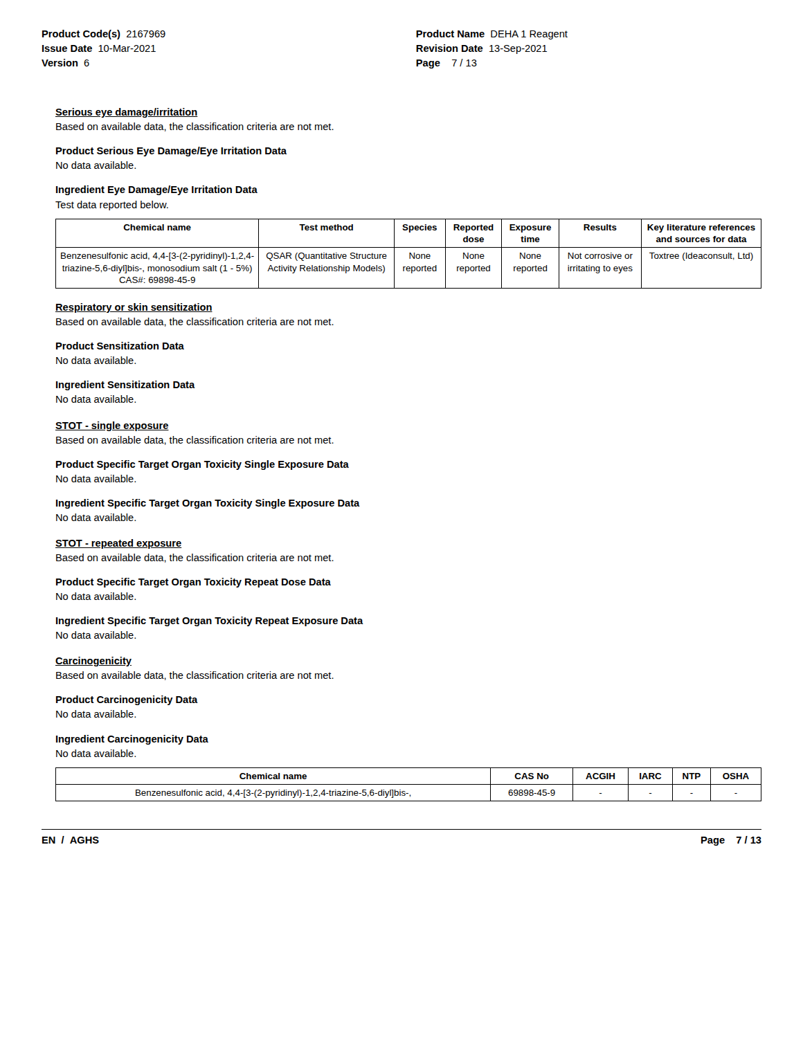Product Code(s) 2167969
Issue Date 10-Mar-2021
Version 6
Product Name DEHA 1 Reagent
Revision Date 13-Sep-2021
Page 7 / 13
Serious eye damage/irritation
Based on available data, the classification criteria are not met.
Product Serious Eye Damage/Eye Irritation Data
No data available.
Ingredient Eye Damage/Eye Irritation Data
Test data reported below.
| Chemical name | Test method | Species | Reported dose | Exposure time | Results | Key literature references and sources for data |
| --- | --- | --- | --- | --- | --- | --- |
| Benzenesulfonic acid, 4,4-[3-(2-pyridinyl)-1,2,4-triazine-5,6-diyl]bis-, monosodium salt (1 - 5%) CAS#: 69898-45-9 | QSAR (Quantitative Structure Activity Relationship Models) | None reported | None reported | None reported | Not corrosive or irritating to eyes | Toxtree (Ideaconsult, Ltd) |
Respiratory or skin sensitization
Based on available data, the classification criteria are not met.
Product Sensitization Data
No data available.
Ingredient Sensitization Data
No data available.
STOT - single exposure
Based on available data, the classification criteria are not met.
Product Specific Target Organ Toxicity Single Exposure Data
No data available.
Ingredient Specific Target Organ Toxicity Single Exposure Data
No data available.
STOT - repeated exposure
Based on available data, the classification criteria are not met.
Product Specific Target Organ Toxicity Repeat Dose Data
No data available.
Ingredient Specific Target Organ Toxicity Repeat Exposure Data
No data available.
Carcinogenicity
Based on available data, the classification criteria are not met.
Product Carcinogenicity Data
No data available.
Ingredient Carcinogenicity Data
No data available.
| Chemical name | CAS No | ACGIH | IARC | NTP | OSHA |
| --- | --- | --- | --- | --- | --- |
| Benzenesulfonic acid, 4,4-[3-(2-pyridinyl)-1,2,4-triazine-5,6-diyl]bis-, | 69898-45-9 | - | - | - | - |
EN / AGHS
Page 7 / 13